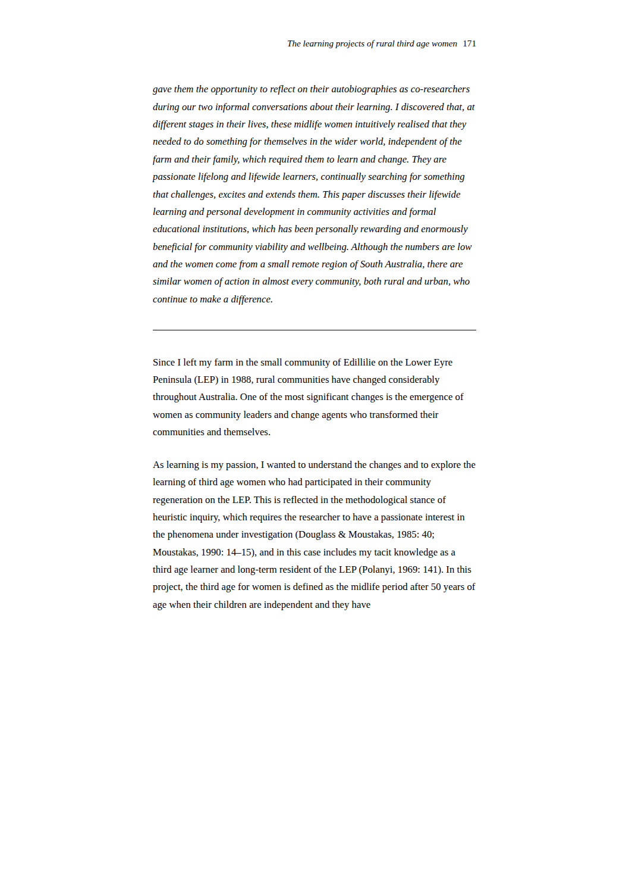The learning projects of rural third age women171
gave them the opportunity to reflect on their autobiographies as co-researchers during our two informal conversations about their learning. I discovered that, at different stages in their lives, these midlife women intuitively realised that they needed to do something for themselves in the wider world, independent of the farm and their family, which required them to learn and change. They are passionate lifelong and lifewide learners, continually searching for something that challenges, excites and extends them. This paper discusses their lifewide learning and personal development in community activities and formal educational institutions, which has been personally rewarding and enormously beneficial for community viability and wellbeing. Although the numbers are low and the women come from a small remote region of South Australia, there are similar women of action in almost every community, both rural and urban, who continue to make a difference.
Since I left my farm in the small community of Edillilie on the Lower Eyre Peninsula (LEP) in 1988, rural communities have changed considerably throughout Australia. One of the most significant changes is the emergence of women as community leaders and change agents who transformed their communities and themselves.
As learning is my passion, I wanted to understand the changes and to explore the learning of third age women who had participated in their community regeneration on the LEP. This is reflected in the methodological stance of heuristic inquiry, which requires the researcher to have a passionate interest in the phenomena under investigation (Douglass & Moustakas, 1985: 40; Moustakas, 1990: 14–15), and in this case includes my tacit knowledge as a third age learner and long-term resident of the LEP (Polanyi, 1969: 141). In this project, the third age for women is defined as the midlife period after 50 years of age when their children are independent and they have